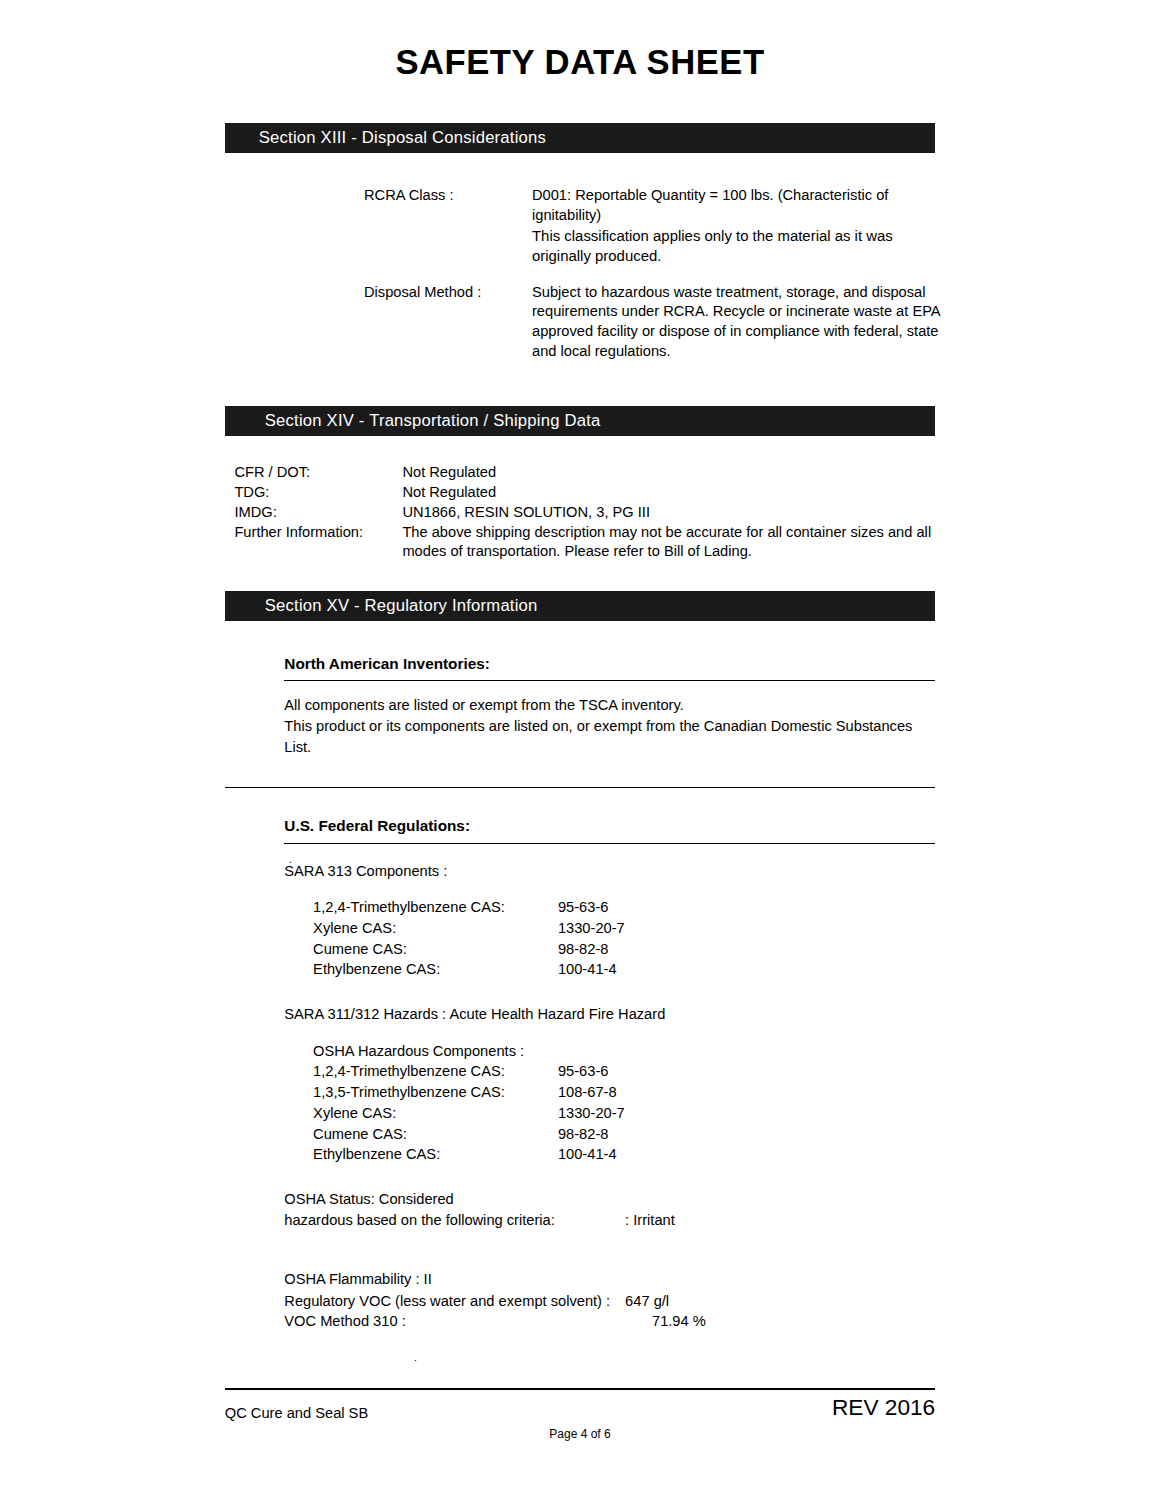SAFETY DATA SHEET
Section XIII - Disposal Considerations
| RCRA Class : | D001: Reportable Quantity = 100 lbs. (Characteristic of ignitability) This classification applies only to the material as it was originally produced. |
| Disposal Method : | Subject to hazardous waste treatment, storage, and disposal requirements under RCRA. Recycle or incinerate waste at EPA approved facility or dispose of in compliance with federal, state and local regulations. |
Section XIV - Transportation / Shipping Data
| CFR / DOT: | Not Regulated |
| TDG: | Not Regulated |
| IMDG: | UN1866, RESIN SOLUTION, 3, PG III |
| Further Information: | The above shipping description may not be accurate for all container sizes and all modes of transportation. Please refer to Bill of Lading. |
Section XV - Regulatory Information
North American Inventories:
All components are listed or exempt from the TSCA inventory.
This product or its components are listed on, or exempt from the Canadian Domestic Substances List.
U.S. Federal Regulations:
.
SARA 313 Components :
| 1,2,4-Trimethylbenzene CAS: | 95-63-6 |
| Xylene CAS: | 1330-20-7 |
| Cumene CAS: | 98-82-8 |
| Ethylbenzene CAS: | 100-41-4 |
SARA 311/312 Hazards : Acute Health Hazard Fire Hazard
OSHA Hazardous Components :
| 1,2,4-Trimethylbenzene CAS: | 95-63-6 |
| 1,3,5-Trimethylbenzene CAS: | 108-67-8 |
| Xylene CAS: | 1330-20-7 |
| Cumene CAS: | 98-82-8 |
| Ethylbenzene CAS: | 100-41-4 |
OSHA Status: Considered
| hazardous based on the following criteria: | : Irritant |
OSHA Flammability : II
| Regulatory VOC (less water and exempt solvent) : | 647 g/l |
| VOC Method 310 : | 71.94 % |
.
QC Cure and Seal SB
REV 2016
Page 4 of 6